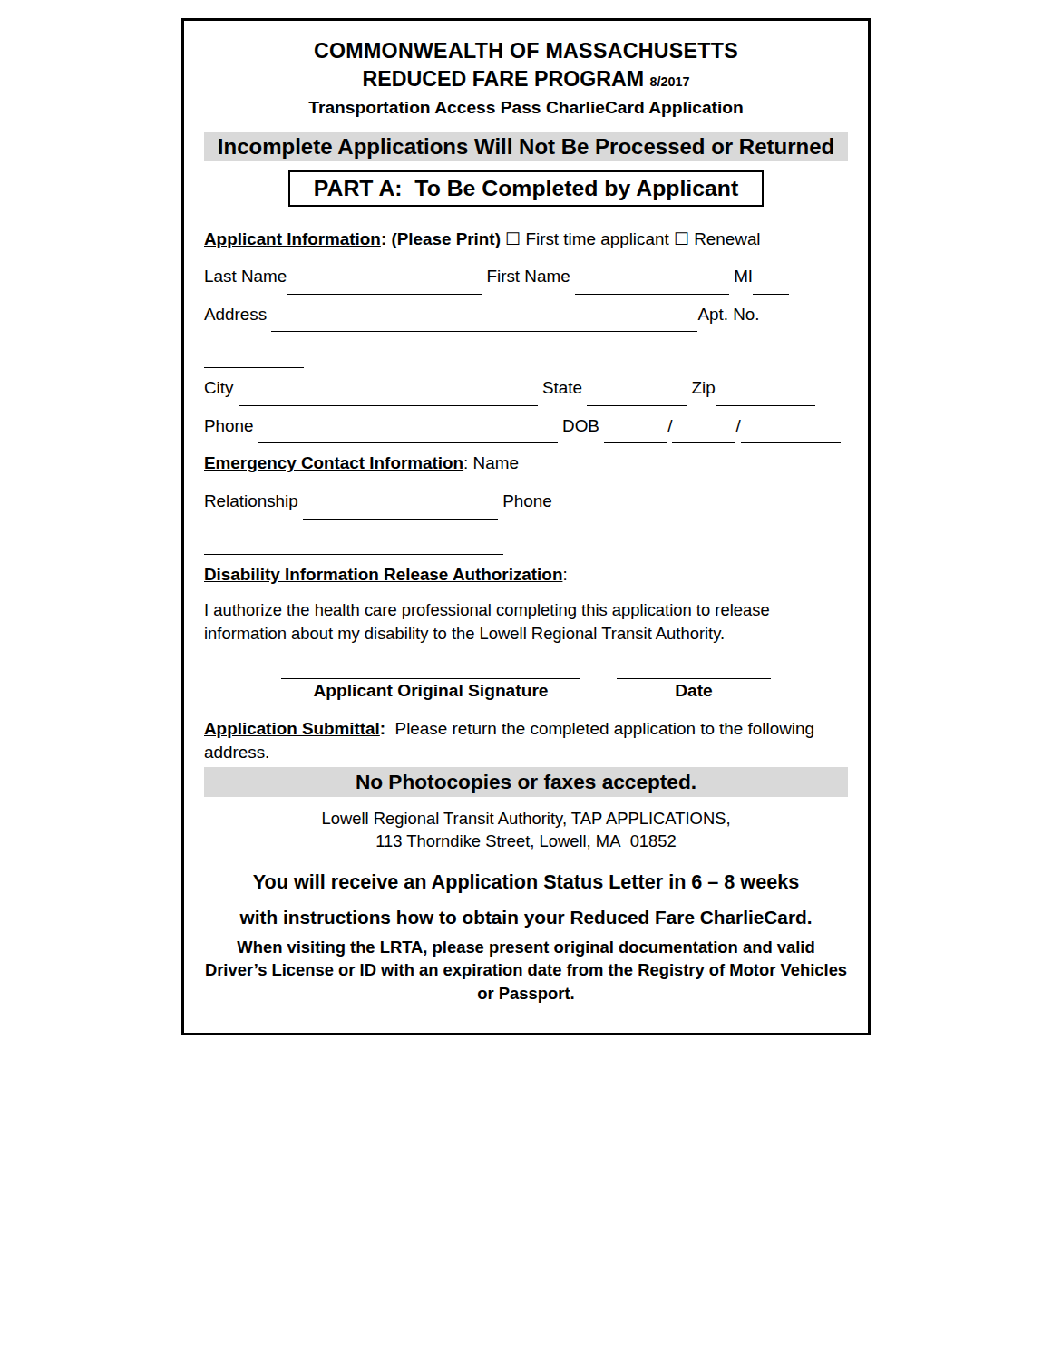COMMONWEALTH OF MASSACHUSETTS
REDUCED FARE PROGRAM 8/2017
Transportation Access Pass CharlieCard Application
Incomplete Applications Will Not Be Processed or Returned
PART A: To Be Completed by Applicant
Applicant Information: (Please Print) ☐ First time applicant ☐ Renewal
Last Name First Name MI
Address Apt. No.
City State Zip
Phone DOB / /
Emergency Contact Information: Name
Relationship Phone
Disability Information Release Authorization:
I authorize the health care professional completing this application to release information about my disability to the Lowell Regional Transit Authority.
Applicant Original Signature
Date
Application Submittal: Please return the completed application to the following address. No Photocopies or faxes accepted.
Lowell Regional Transit Authority, TAP APPLICATIONS,
113 Thorndike Street, Lowell, MA 01852
You will receive an Application Status Letter in 6 – 8 weeks
with instructions how to obtain your Reduced Fare CharlieCard.
When visiting the LRTA, please present original documentation and valid Driver’s License or ID with an expiration date from the Registry of Motor Vehicles or Passport.